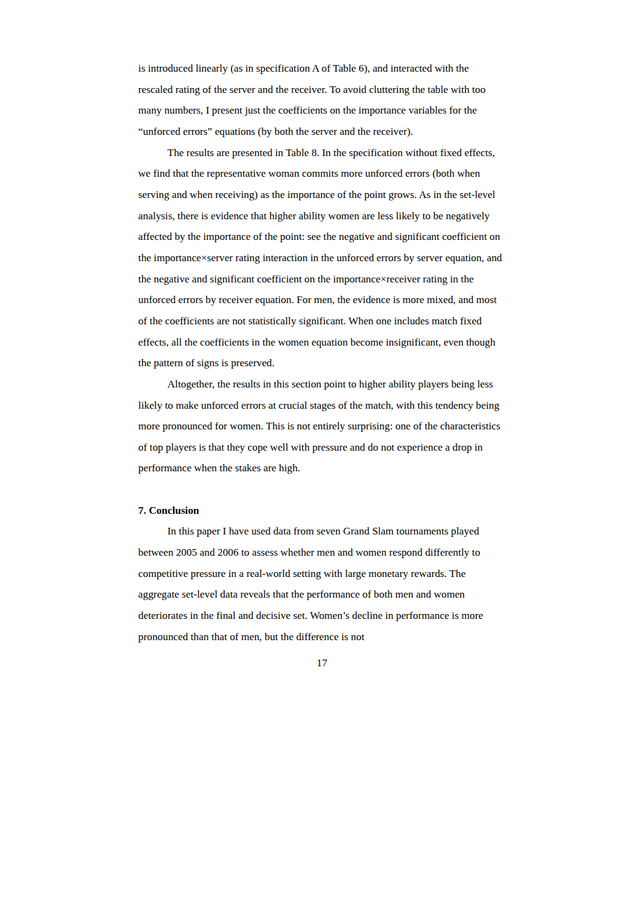is introduced linearly (as in specification A of Table 6), and interacted with the rescaled rating of the server and the receiver. To avoid cluttering the table with too many numbers, I present just the coefficients on the importance variables for the “unforced errors” equations (by both the server and the receiver).
The results are presented in Table 8. In the specification without fixed effects, we find that the representative woman commits more unforced errors (both when serving and when receiving) as the importance of the point grows. As in the set-level analysis, there is evidence that higher ability women are less likely to be negatively affected by the importance of the point: see the negative and significant coefficient on the importance×server rating interaction in the unforced errors by server equation, and the negative and significant coefficient on the importance×receiver rating in the unforced errors by receiver equation. For men, the evidence is more mixed, and most of the coefficients are not statistically significant. When one includes match fixed effects, all the coefficients in the women equation become insignificant, even though the pattern of signs is preserved.
Altogether, the results in this section point to higher ability players being less likely to make unforced errors at crucial stages of the match, with this tendency being more pronounced for women. This is not entirely surprising: one of the characteristics of top players is that they cope well with pressure and do not experience a drop in performance when the stakes are high.
7. Conclusion
In this paper I have used data from seven Grand Slam tournaments played between 2005 and 2006 to assess whether men and women respond differently to competitive pressure in a real-world setting with large monetary rewards. The aggregate set-level data reveals that the performance of both men and women deteriorates in the final and decisive set. Women’s decline in performance is more pronounced than that of men, but the difference is not
17